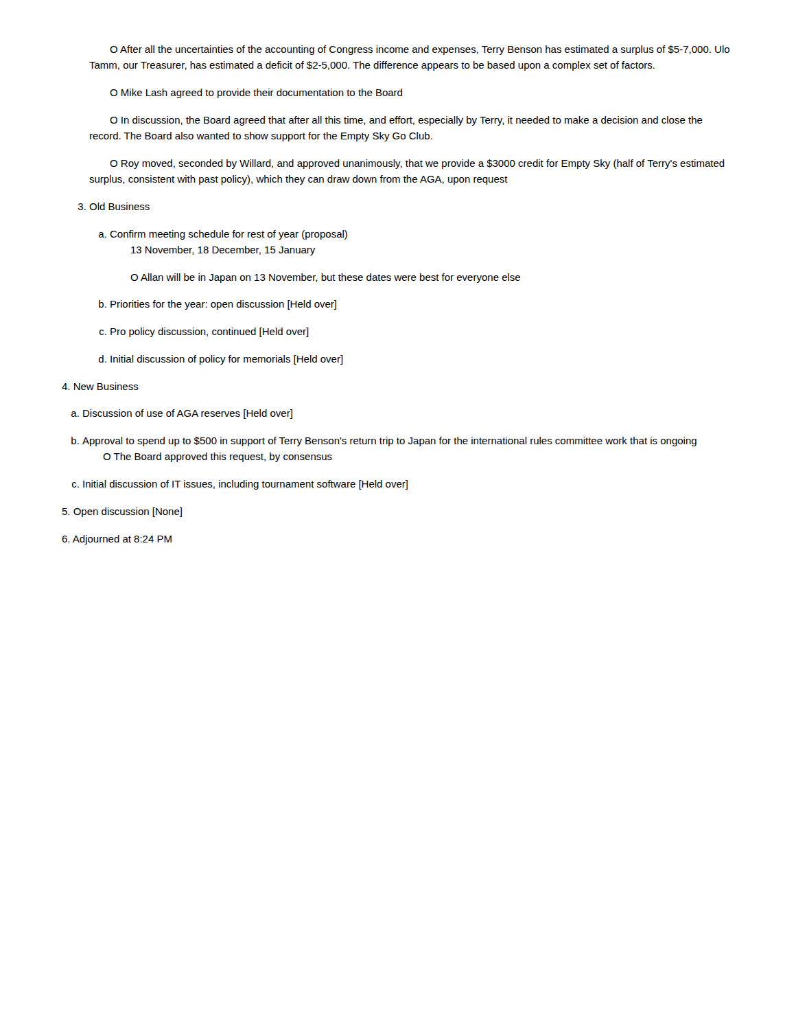O After all the uncertainties of the accounting of Congress income and expenses, Terry Benson has estimated a surplus of $5-7,000. Ulo Tamm, our Treasurer, has estimated a deficit of $2-5,000. The difference appears to be based upon a complex set of factors.
O Mike Lash agreed to provide their documentation to the Board
O In discussion, the Board agreed that after all this time, and effort, especially by Terry, it needed to make a decision and close the record. The Board also wanted to show support for the Empty Sky Go Club.
O Roy moved, seconded by Willard, and approved unanimously, that we provide a $3000 credit for Empty Sky (half of Terry's estimated surplus, consistent with past policy), which they can draw down from the AGA, upon request
Old Business
Confirm meeting schedule for rest of year (proposal)
13 November, 18 December, 15 January
O Allan will be in Japan on 13 November, but these dates were best for everyone else
Priorities for the year: open discussion [Held over]
Pro policy discussion, continued [Held over]
Initial discussion of policy for memorials [Held over]
4. New Business
Discussion of use of AGA reserves [Held over]
Approval to spend up to $500 in support of Terry Benson's return trip to Japan for the international rules committee work that is ongoing
O The Board approved this request, by consensus
Initial discussion of IT issues, including tournament software [Held over]
5. Open discussion [None]
6. Adjourned at 8:24 PM